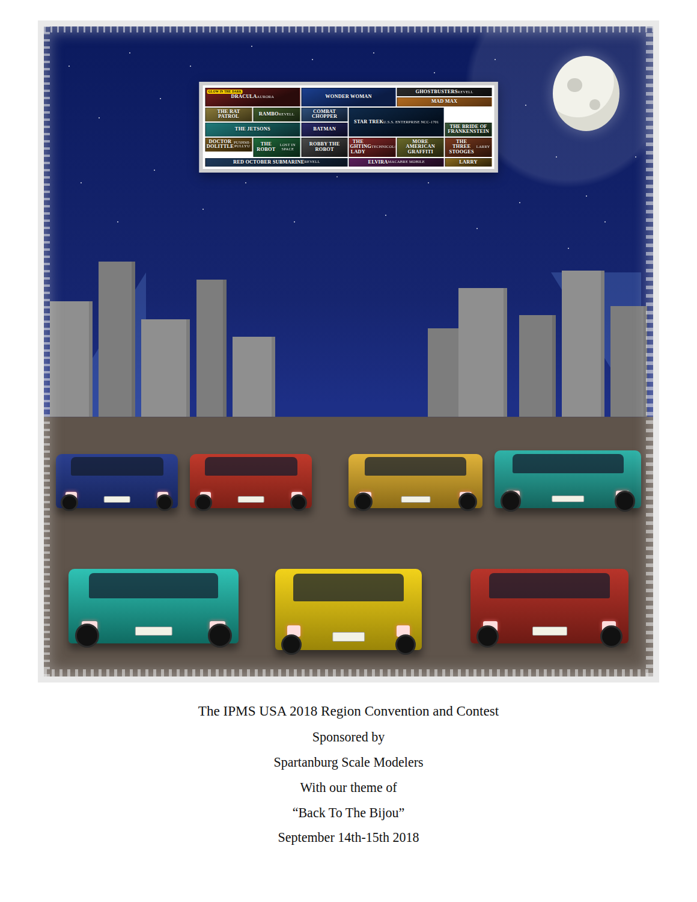GLOW IN THE DARKDRACULAAURORA
WONDER WOMAN
GHOSTBUSTERSREVELL
MAD MAX
THE RAT PATROL
RAMBOREVELL
COMBAT CHOPPER
STAR TREKU.S.S. ENTERPRISE NCC-1701
THE JETSONS
BATMAN
THE BRIDE OF FRANKENSTEIN
DOCTOR DOLITTLEPUSHMI-PULLYU
THE ROBOTLOST IN SPACE
ROBBY THE ROBOT
THE FIGHTING LADYTECHNICOLOR
MORE AMERICAN GRAFFITI
THE THREE STOOGESLARRY
RED OCTOBER SUBMARINEREVELL
ELVIRAMACABRE MOBILE
LARRY
The IPMS USA 2018 Region Convention and Contest
Sponsored by
Spartanburg Scale Modelers
With our theme of
“Back To The Bijou”
September 14th-15th 2018